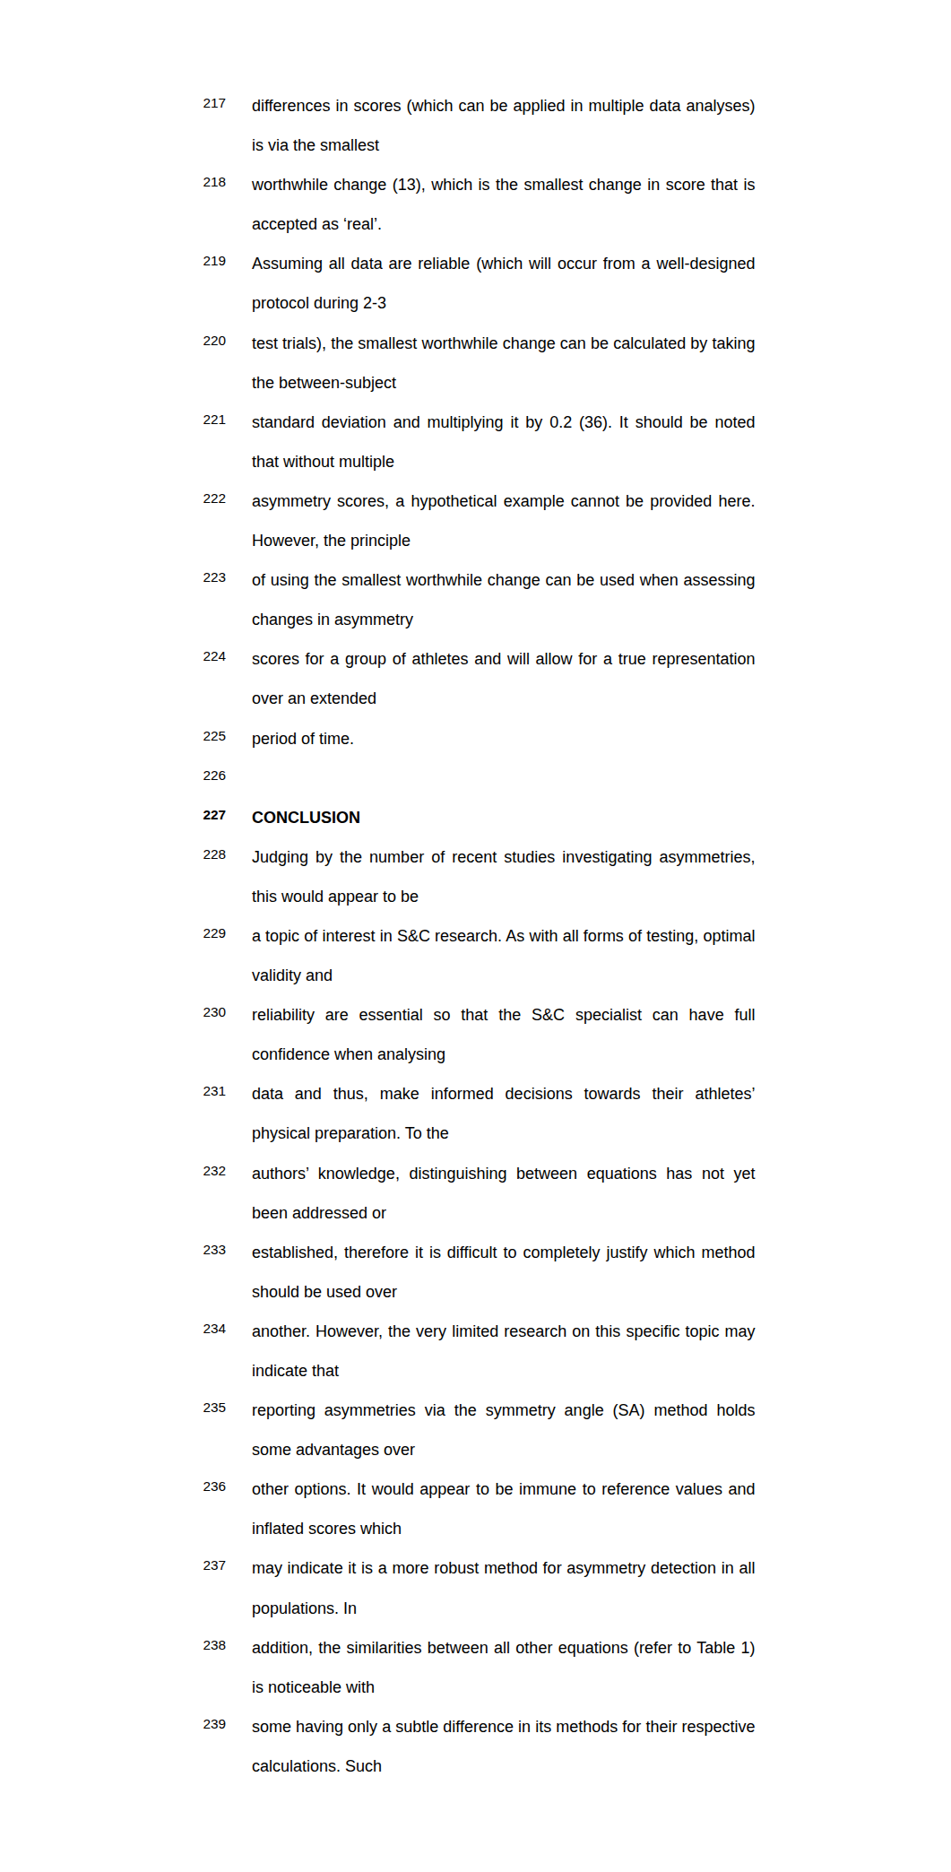differences in scores (which can be applied in multiple data analyses) is via the smallest
worthwhile change (13), which is the smallest change in score that is accepted as ‘real’.
Assuming all data are reliable (which will occur from a well-designed protocol during 2-3
test trials), the smallest worthwhile change can be calculated by taking the between-subject
standard deviation and multiplying it by 0.2 (36). It should be noted that without multiple
asymmetry scores, a hypothetical example cannot be provided here. However, the principle
of using the smallest worthwhile change can be used when assessing changes in asymmetry
scores for a group of athletes and will allow for a true representation over an extended
period of time.
CONCLUSION
Judging by the number of recent studies investigating asymmetries, this would appear to be
a topic of interest in S&C research. As with all forms of testing, optimal validity and
reliability are essential so that the S&C specialist can have full confidence when analysing
data and thus, make informed decisions towards their athletes’ physical preparation. To the
authors’ knowledge, distinguishing between equations has not yet been addressed or
established, therefore it is difficult to completely justify which method should be used over
another. However, the very limited research on this specific topic may indicate that
reporting asymmetries via the symmetry angle (SA) method holds some advantages over
other options. It would appear to be immune to reference values and inflated scores which
may indicate it is a more robust method for asymmetry detection in all populations. In
addition, the similarities between all other equations (refer to Table 1) is noticeable with
some having only a subtle difference in its methods for their respective calculations. Such